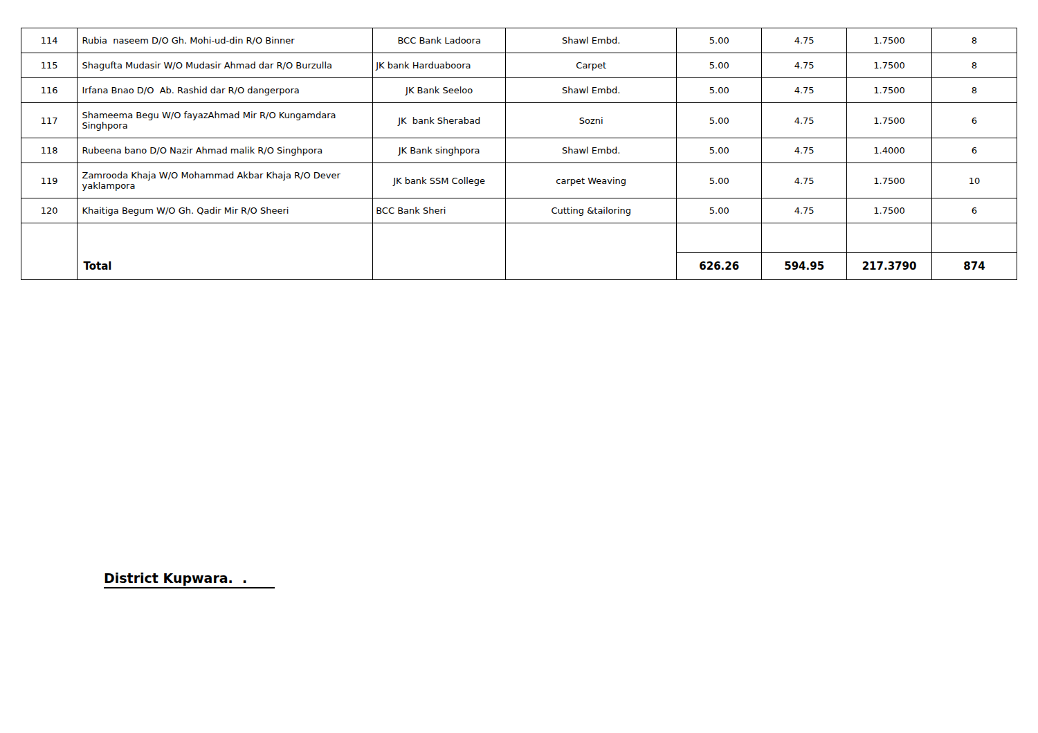| 114 | Rubia naseem D/O Gh. Mohi-ud-din R/O Binner | BCC Bank Ladoora | Shawl Embd. | 5.00 | 4.75 | 1.7500 | 8 |
| 115 | Shagufta Mudasir W/O Mudasir Ahmad dar R/O Burzulla | JK bank Harduaboora | Carpet | 5.00 | 4.75 | 1.7500 | 8 |
| 116 | Irfana Bnao D/O Ab. Rashid dar R/O dangerpora | JK Bank Seeloo | Shawl Embd. | 5.00 | 4.75 | 1.7500 | 8 |
| 117 | Shameema Begu W/O fayazAhmad Mir R/O Kungamdara Singhpora | JK bank Sherabad | Sozni | 5.00 | 4.75 | 1.7500 | 6 |
| 118 | Rubeena bano D/O Nazir Ahmad malik R/O Singhpora | JK Bank singhpora | Shawl Embd. | 5.00 | 4.75 | 1.4000 | 6 |
| 119 | Zamrooda Khaja W/O Mohammad Akbar Khaja R/O Dever yaklampora | JK bank SSM College | carpet Weaving | 5.00 | 4.75 | 1.7500 | 10 |
| 120 | Khaitiga Begum W/O Gh. Qadir Mir R/O Sheeri | BCC Bank Sheri | Cutting &tailoring | 5.00 | 4.75 | 1.7500 | 6 |
| | Total | | | 626.26 | 594.95 | 217.3790 | 874 |
District Kupwara. .